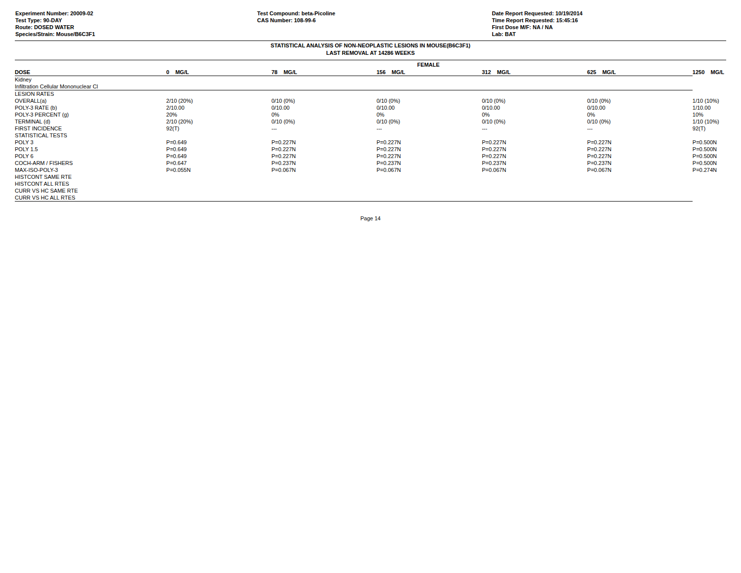| Experiment Number: 20009-02 | Test Compound: beta-Picoline | Date Report Requested: 10/19/2014 |
| Test Type: 90-DAY | CAS Number: 108-99-6 | Time Report Requested: 15:45:16 |
| Route: DOSED WATER | | First Dose M/F: NA / NA |
| Species/Strain: Mouse/B6C3F1 | | Lab: BAT |
STATISTICAL ANALYSIS OF NON-NEOPLASTIC LESIONS IN MOUSE(B6C3F1)
LAST REMOVAL AT 14286 WEEKS
| | FEMALE |
| --- | --- |
| DOSE | 0 MG/L | 78 MG/L | 156 MG/L | 312 MG/L | 625 MG/L | 1250 MG/L |
| Kidney | |
| Infiltration Cellular Mononuclear Cl | |
| LESION RATES | |
| OVERALL(a) | 2/10 (20%) | 0/10 (0%) | 0/10 (0%) | 0/10 (0%) | 0/10 (0%) | 1/10 (10%) |
| POLY-3 RATE (b) | 2/10.00 | 0/10.00 | 0/10.00 | 0/10.00 | 0/10.00 | 1/10.00 |
| POLY-3 PERCENT (g) | 20% | 0% | 0% | 0% | 0% | 10% |
| TERMINAL (d) | 2/10 (20%) | 0/10 (0%) | 0/10 (0%) | 0/10 (0%) | 0/10 (0%) | 1/10 (10%) |
| FIRST INCIDENCE | 92(T) | --- | --- | --- | --- | 92(T) |
| STATISTICAL TESTS | |
| POLY 3 | P=0.649 | P=0.227N | P=0.227N | P=0.227N | P=0.227N | P=0.500N |
| POLY 1.5 | P=0.649 | P=0.227N | P=0.227N | P=0.227N | P=0.227N | P=0.500N |
| POLY 6 | P=0.649 | P=0.227N | P=0.227N | P=0.227N | P=0.227N | P=0.500N |
| COCH-ARM / FISHERS | P=0.647 | P=0.237N | P=0.237N | P=0.237N | P=0.237N | P=0.500N |
| MAX-ISO-POLY-3 | P=0.055N | P=0.067N | P=0.067N | P=0.067N | P=0.067N | P=0.274N |
| HISTCONT SAME RTE | |
| HISTCONT ALL RTES | |
| CURR VS HC SAME RTE | |
| CURR VS HC ALL RTES | |
Page 14